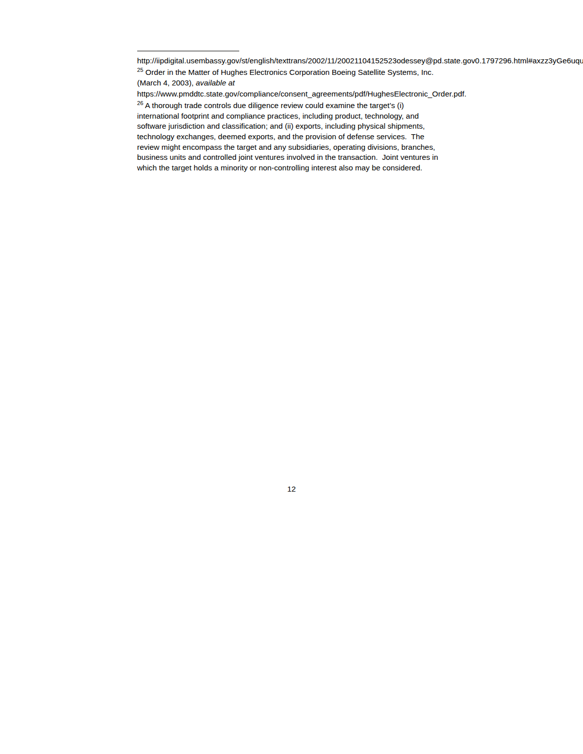http://iipdigital.usembassy.gov/st/english/texttrans/2002/11/20021104152523odessey@pd.state.gov0.1797296.html#axzz3yGe6uquq.
25 Order in the Matter of Hughes Electronics Corporation Boeing Satellite Systems, Inc. (March 4, 2003), available at
https://www.pmddtc.state.gov/compliance/consent_agreements/pdf/HughesElectronic_Order.pdf.
26 A thorough trade controls due diligence review could examine the target’s (i) international footprint and compliance practices, including product, technology, and software jurisdiction and classification; and (ii) exports, including physical shipments, technology exchanges, deemed exports, and the provision of defense services. The review might encompass the target and any subsidiaries, operating divisions, branches, business units and controlled joint ventures involved in the transaction. Joint ventures in which the target holds a minority or non-controlling interest also may be considered.
12